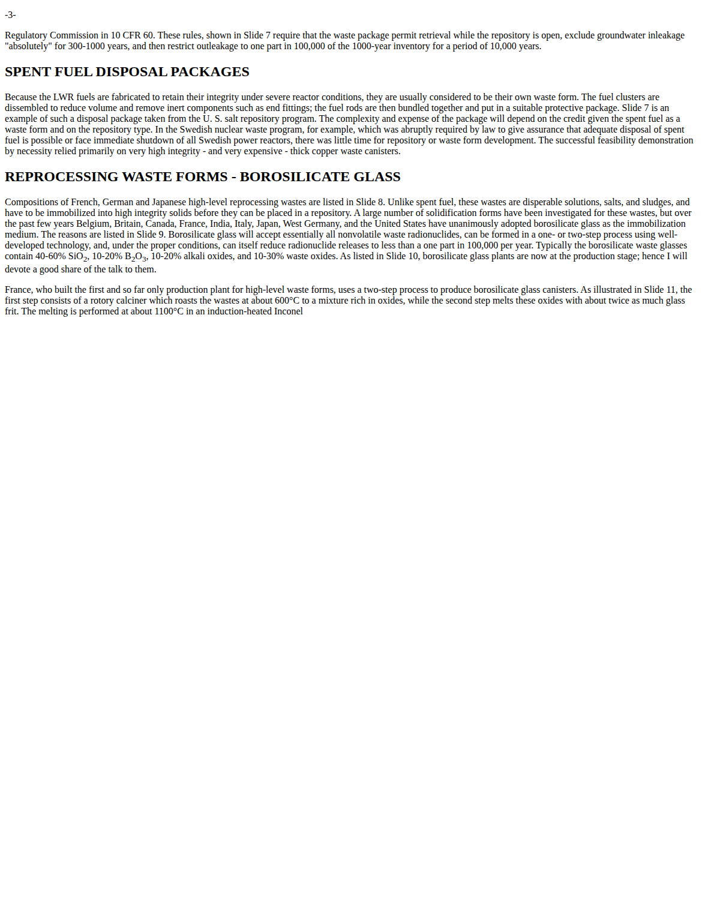-3-
Regulatory Commission in 10 CFR 60. These rules, shown in Slide 7 require that the waste package permit retrieval while the repository is open, exclude groundwater inleakage "absolutely" for 300-1000 years, and then restrict outleakage to one part in 100,000 of the 1000-year inventory for a period of 10,000 years.
SPENT FUEL DISPOSAL PACKAGES
Because the LWR fuels are fabricated to retain their integrity under severe reactor conditions, they are usually considered to be their own waste form. The fuel clusters are dissembled to reduce volume and remove inert components such as end fittings; the fuel rods are then bundled together and put in a suitable protective package. Slide 7 is an example of such a disposal package taken from the U. S. salt repository program. The complexity and expense of the package will depend on the credit given the spent fuel as a waste form and on the repository type. In the Swedish nuclear waste program, for example, which was abruptly required by law to give assurance that adequate disposal of spent fuel is possible or face immediate shutdown of all Swedish power reactors, there was little time for repository or waste form development. The successful feasibility demonstration by necessity relied primarily on very high integrity - and very expensive - thick copper waste canisters.
REPROCESSING WASTE FORMS - BOROSILICATE GLASS
Compositions of French, German and Japanese high-level reprocessing wastes are listed in Slide 8. Unlike spent fuel, these wastes are disperable solutions, salts, and sludges, and have to be immobilized into high integrity solids before they can be placed in a repository. A large number of solidification forms have been investigated for these wastes, but over the past few years Belgium, Britain, Canada, France, India, Italy, Japan, West Germany, and the United States have unanimously adopted borosilicate glass as the immobilization medium. The reasons are listed in Slide 9. Borosilicate glass will accept essentially all nonvolatile waste radionuclides, can be formed in a one- or two-step process using well-developed technology, and, under the proper conditions, can itself reduce radionuclide releases to less than a one part in 100,000 per year. Typically the borosilicate waste glasses contain 40-60% SiO2, 10-20% B2O3, 10-20% alkali oxides, and 10-30% waste oxides. As listed in Slide 10, borosilicate glass plants are now at the production stage; hence I will devote a good share of the talk to them.
France, who built the first and so far only production plant for high-level waste forms, uses a two-step process to produce borosilicate glass canisters. As illustrated in Slide 11, the first step consists of a rotory calciner which roasts the wastes at about 600°C to a mixture rich in oxides, while the second step melts these oxides with about twice as much glass frit. The melting is performed at about 1100°C in an induction-heated Inconel